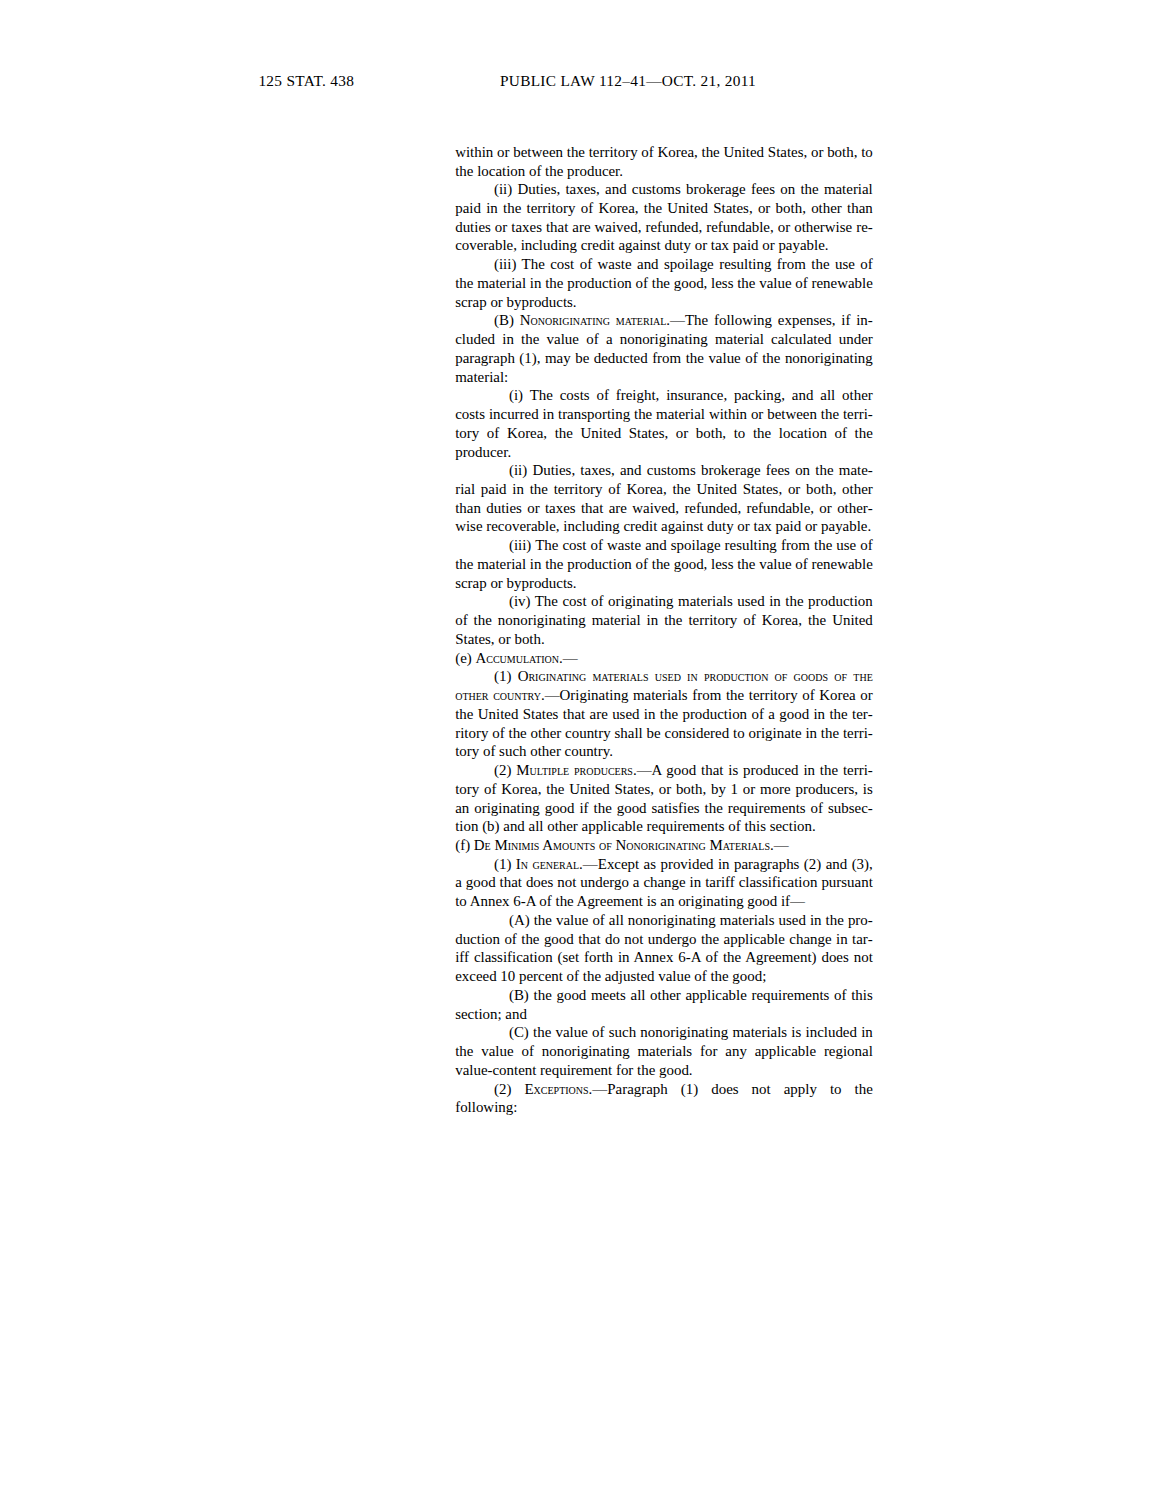125 STAT. 438 PUBLIC LAW 112–41—OCT. 21, 2011
within or between the territory of Korea, the United States, or both, to the location of the producer.
(ii) Duties, taxes, and customs brokerage fees on the material paid in the territory of Korea, the United States, or both, other than duties or taxes that are waived, refunded, refundable, or otherwise recoverable, including credit against duty or tax paid or payable.
(iii) The cost of waste and spoilage resulting from the use of the material in the production of the good, less the value of renewable scrap or byproducts.
(B) Nonoriginating material.—The following expenses, if included in the value of a nonoriginating material calculated under paragraph (1), may be deducted from the value of the nonoriginating material:
(i) The costs of freight, insurance, packing, and all other costs incurred in transporting the material within or between the territory of Korea, the United States, or both, to the location of the producer.
(ii) Duties, taxes, and customs brokerage fees on the material paid in the territory of Korea, the United States, or both, other than duties or taxes that are waived, refunded, refundable, or otherwise recoverable, including credit against duty or tax paid or payable.
(iii) The cost of waste and spoilage resulting from the use of the material in the production of the good, less the value of renewable scrap or byproducts.
(iv) The cost of originating materials used in the production of the nonoriginating material in the territory of Korea, the United States, or both.
(e) Accumulation.—
(1) Originating materials used in production of goods of the other country.—Originating materials from the territory of Korea or the United States that are used in the production of a good in the territory of the other country shall be considered to originate in the territory of such other country.
(2) Multiple producers.—A good that is produced in the territory of Korea, the United States, or both, by 1 or more producers, is an originating good if the good satisfies the requirements of subsection (b) and all other applicable requirements of this section.
(f) De Minimis Amounts of Nonoriginating Materials.—
(1) In general.—Except as provided in paragraphs (2) and (3), a good that does not undergo a change in tariff classification pursuant to Annex 6-A of the Agreement is an originating good if—
(A) the value of all nonoriginating materials used in the production of the good that do not undergo the applicable change in tariff classification (set forth in Annex 6-A of the Agreement) does not exceed 10 percent of the adjusted value of the good;
(B) the good meets all other applicable requirements of this section; and
(C) the value of such nonoriginating materials is included in the value of nonoriginating materials for any applicable regional value-content requirement for the good.
(2) Exceptions.—Paragraph (1) does not apply to the following: